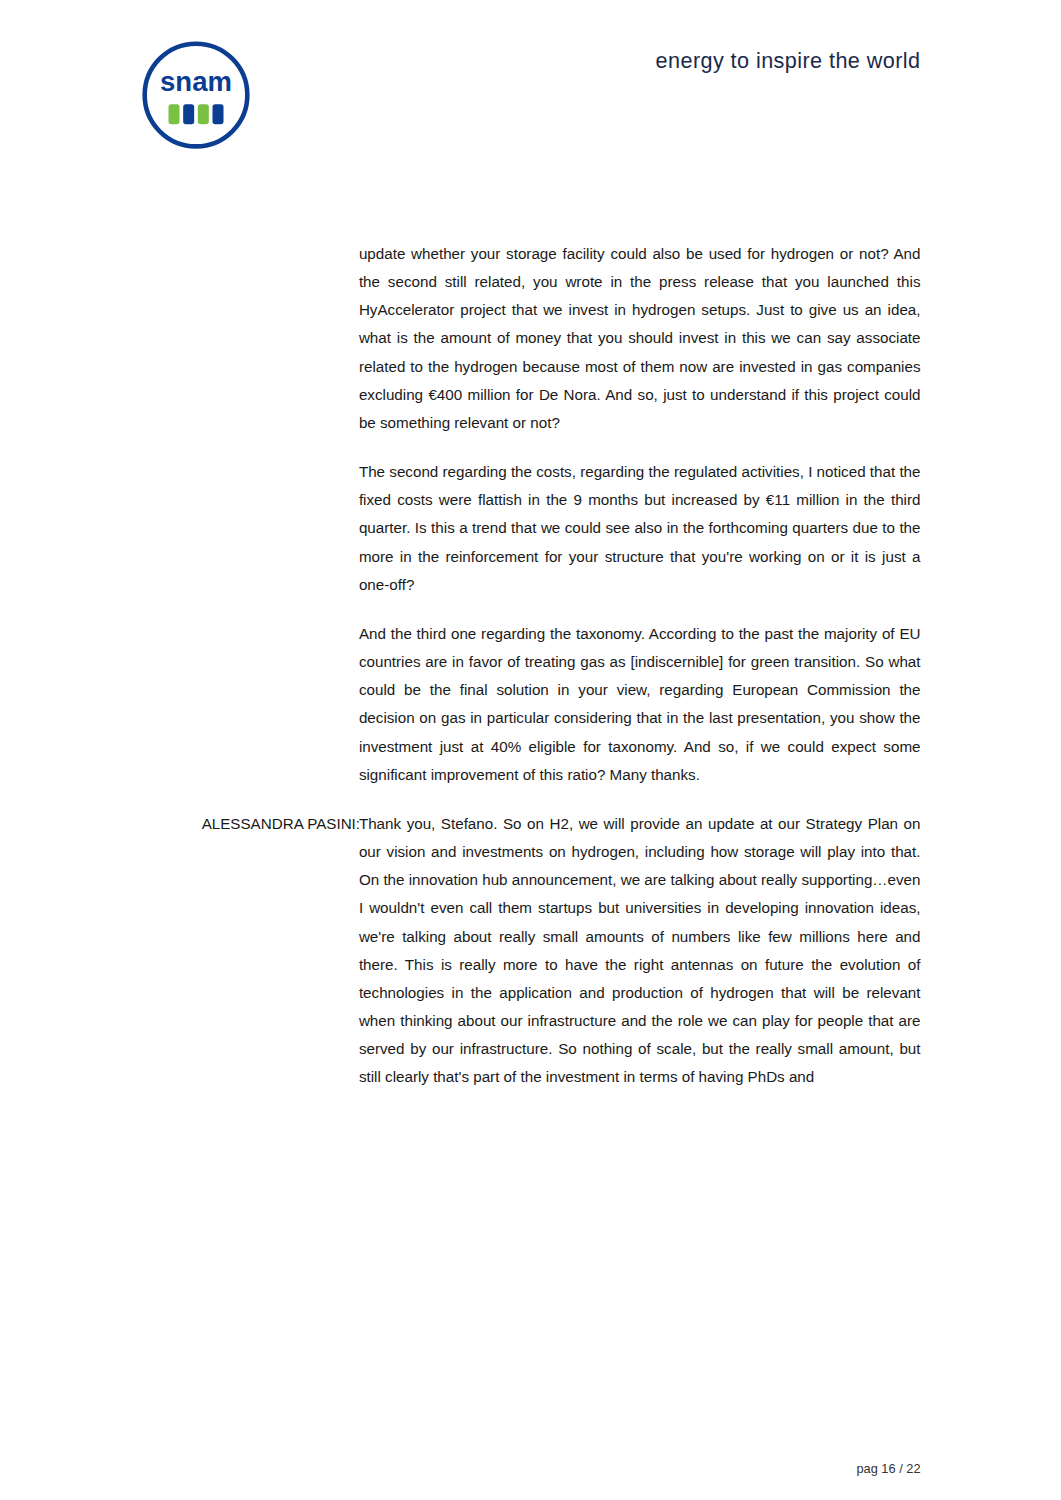snam
energy to inspire the world
update whether your storage facility could also be used for hydrogen or not? And the second still related, you wrote in the press release that you launched this HyAccelerator project that we invest in hydrogen setups. Just to give us an idea, what is the amount of money that you should invest in this we can say associate related to the hydrogen because most of them now are invested in gas companies excluding €400 million for De Nora. And so, just to understand if this project could be something relevant or not?
The second regarding the costs, regarding the regulated activities, I noticed that the fixed costs were flattish in the 9 months but increased by €11 million in the third quarter. Is this a trend that we could see also in the forthcoming quarters due to the more in the reinforcement for your structure that you're working on or it is just a one-off?
And the third one regarding the taxonomy. According to the past the majority of EU countries are in favor of treating gas as [indiscernible] for green transition. So what could be the final solution in your view, regarding European Commission the decision on gas in particular considering that in the last presentation, you show the investment just at 40% eligible for taxonomy. And so, if we could expect some significant improvement of this ratio? Many thanks.
ALESSANDRA PASINI:
Thank you, Stefano. So on H2, we will provide an update at our Strategy Plan on our vision and investments on hydrogen, including how storage will play into that. On the innovation hub announcement, we are talking about really supporting…even I wouldn't even call them startups but universities in developing innovation ideas, we're talking about really small amounts of numbers like few millions here and there. This is really more to have the right antennas on future the evolution of technologies in the application and production of hydrogen that will be relevant when thinking about our infrastructure and the role we can play for people that are served by our infrastructure. So nothing of scale, but the really small amount, but still clearly that's part of the investment in terms of having PhDs and
pag 16 / 22